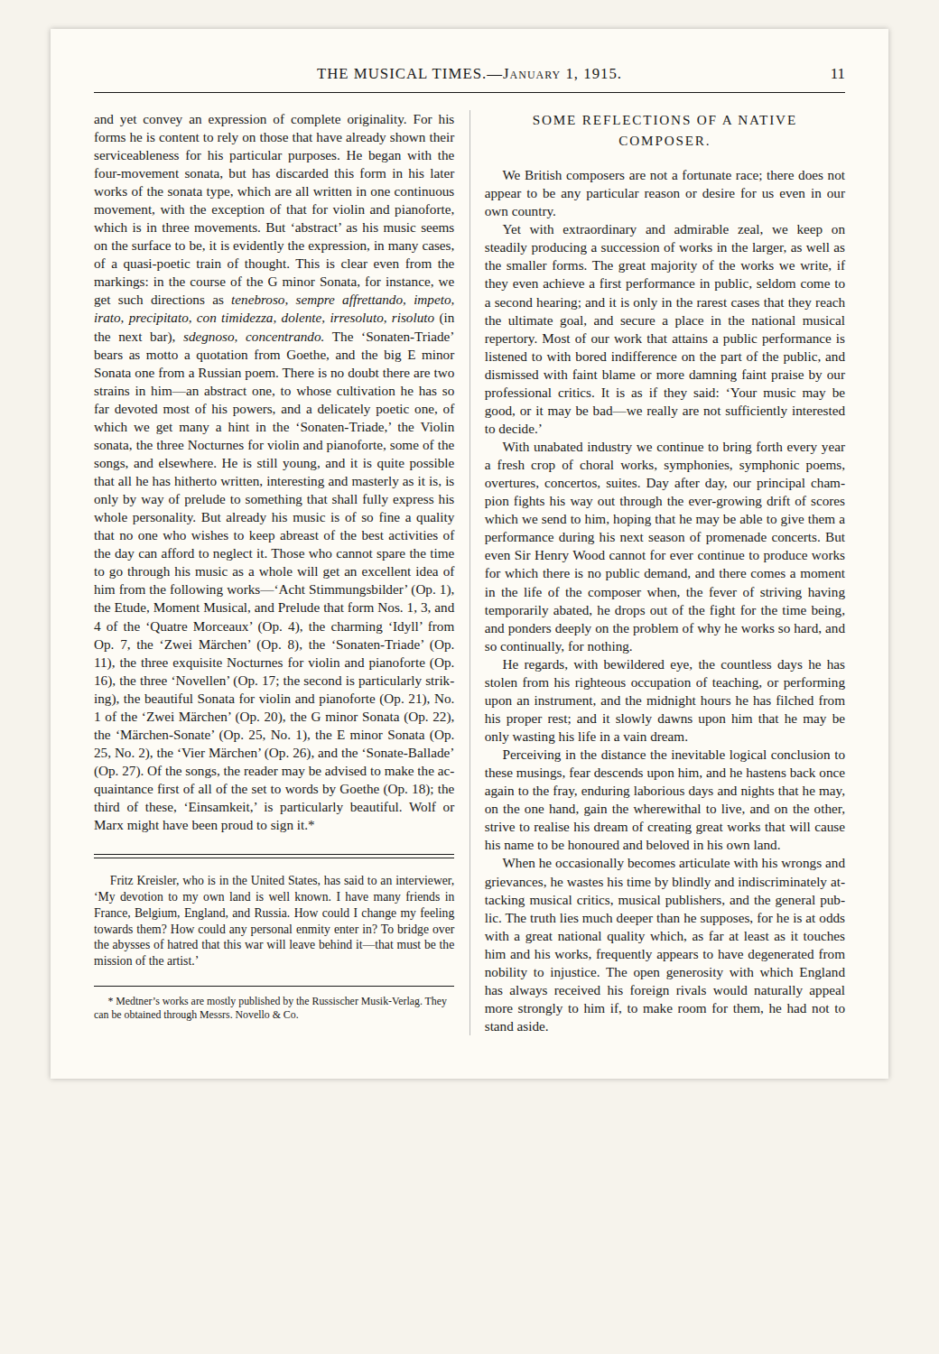THE MUSICAL TIMES.—January 1, 1915. 11
and yet convey an expression of complete originality. For his forms he is content to rely on those that have already shown their serviceableness for his particular purposes. He began with the four-movement sonata, but has discarded this form in his later works of the sonata type, which are all written in one continuous movement, with the exception of that for violin and pianoforte, which is in three movements. But ‘abstract’ as his music seems on the surface to be, it is evidently the expression, in many cases, of a quasi-poetic train of thought. This is clear even from the markings: in the course of the G minor Sonata, for instance, we get such directions as tenebroso, sempre affrettando, impeto, irato, precipitato, con timidezza, dolente, irresoluto, risoluto (in the next bar), sdegnoso, concentrando. The ‘Sonaten-Triade’ bears as motto a quotation from Goethe, and the big E minor Sonata one from a Russian poem. There is no doubt there are two strains in him—an abstract one, to whose cultivation he has so far devoted most of his powers, and a delicately poetic one, of which we get many a hint in the ‘Sonaten-Triade,’ the Violin sonata, the three Nocturnes for violin and pianoforte, some of the songs, and elsewhere. He is still young, and it is quite possible that all he has hitherto written, interesting and masterly as it is, is only by way of prelude to something that shall fully express his whole personality. But already his music is of so fine a quality that no one who wishes to keep abreast of the best activities of the day can afford to neglect it. Those who cannot spare the time to go through his music as a whole will get an excellent idea of him from the following works—‘Acht Stimmungsbilder’ (Op. 1), the Etude, Moment Musical, and Prelude that form Nos. 1, 3, and 4 of the ‘Quatre Morceaux’ (Op. 4), the charming ‘Idyll’ from Op. 7, the ‘Zwei Märchen’ (Op. 8), the ‘Sonaten-Triade’ (Op. 11), the three exquisite Nocturnes for violin and pianoforte (Op. 16), the three ‘Novellen’ (Op. 17; the second is particularly striking), the beautiful Sonata for violin and pianoforte (Op. 21), No. 1 of the ‘Zwei Märchen’ (Op. 20), the G minor Sonata (Op. 22), the ‘Märchen-Sonate’ (Op. 25, No. 1), the E minor Sonata (Op. 25, No. 2), the ‘Vier Märchen’ (Op. 26), and the ‘Sonate-Ballade’ (Op. 27). Of the songs, the reader may be advised to make the acquaintance first of all of the set to words by Goethe (Op. 18); the third of these, ‘Einsamkeit,’ is particularly beautiful. Wolf or Marx might have been proud to sign it.*
Fritz Kreisler, who is in the United States, has said to an interviewer, ‘My devotion to my own land is well known. I have many friends in France, Belgium, England, and Russia. How could I change my feeling towards them? How could any personal enmity enter in? To bridge over the abysses of hatred that this war will leave behind it—that must be the mission of the artist.’
* Medtner’s works are mostly published by the Russischer Musik-Verlag. They can be obtained through Messrs. Novello & Co.
Some Reflections of a Native
Composer.
We British composers are not a fortunate race; there does not appear to be any particular reason or desire for us even in our own country.
Yet with extraordinary and admirable zeal, we keep on steadily producing a succession of works in the larger, as well as the smaller forms. The great majority of the works we write, if they even achieve a first performance in public, seldom come to a second hearing; and it is only in the rarest cases that they reach the ultimate goal, and secure a place in the national musical repertory. Most of our work that attains a public performance is listened to with bored indifference on the part of the public, and dismissed with faint blame or more damning faint praise by our professional critics. It is as if they said: ‘Your music may be good, or it may be bad—we really are not sufficiently interested to decide.’
With unabated industry we continue to bring forth every year a fresh crop of choral works, symphonies, symphonic poems, overtures, concertos, suites. Day after day, our principal champion fights his way out through the ever-growing drift of scores which we send to him, hoping that he may be able to give them a performance during his next season of promenade concerts. But even Sir Henry Wood cannot for ever continue to produce works for which there is no public demand, and there comes a moment in the life of the composer when, the fever of striving having temporarily abated, he drops out of the fight for the time being, and ponders deeply on the problem of why he works so hard, and so continually, for nothing.
He regards, with bewildered eye, the countless days he has stolen from his righteous occupation of teaching, or performing upon an instrument, and the midnight hours he has filched from his proper rest; and it slowly dawns upon him that he may be only wasting his life in a vain dream.
Perceiving in the distance the inevitable logical conclusion to these musings, fear descends upon him, and he hastens back once again to the fray, enduring laborious days and nights that he may, on the one hand, gain the wherewithal to live, and on the other, strive to realise his dream of creating great works that will cause his name to be honoured and beloved in his own land.
When he occasionally becomes articulate with his wrongs and grievances, he wastes his time by blindly and indiscriminately attacking musical critics, musical publishers, and the general public. The truth lies much deeper than he supposes, for he is at odds with a great national quality which, as far at least as it touches him and his works, frequently appears to have degenerated from nobility to injustice. The open generosity with which England has always received his foreign rivals would naturally appeal more strongly to him if, to make room for them, he had not to stand aside.